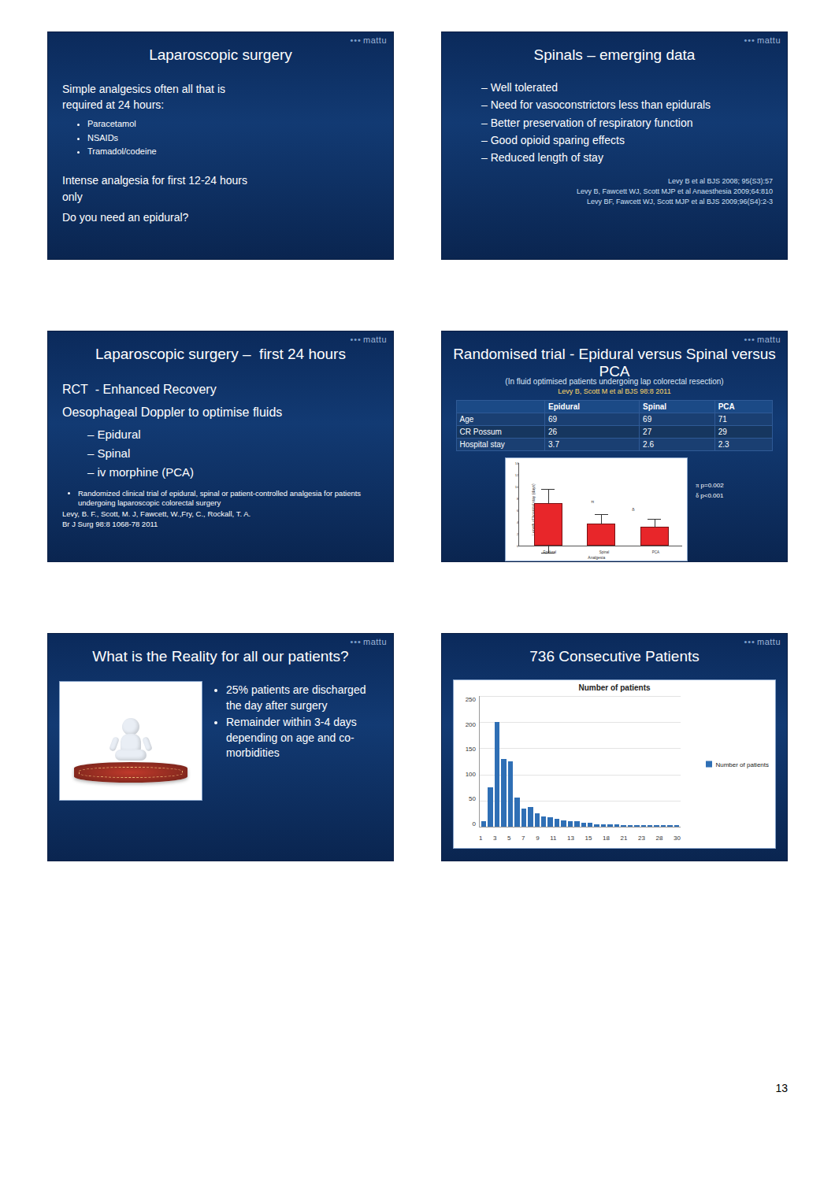•••mattu
Laparoscopic surgery
Simple analgesics often all that is
required at 24 hours:
Paracetamol
NSAIDs
Tramadol/codeine
Intense analgesia for first 12-24 hours
only
Do you need an epidural?
•••mattu
Spinals – emerging data
Well tolerated
Need for vasoconstrictors less than epidurals
Better preservation of respiratory function
Good opioid sparing effects
Reduced length of stay
Levy B et al BJS 2008; 95(S3):57
Levy B, Fawcett WJ, Scott MJP et al Anaesthesia 2009;64:810
Levy BF, Fawcett WJ, Scott MJP et al BJS 2009;96(S4):2-3
•••mattu
Laparoscopic surgery – first 24 hours
RCT - Enhanced Recovery
Oesophageal Doppler to optimise fluids
Epidural
Spinal
iv morphine (PCA)
Randomized clinical trial of epidural, spinal or patient-controlled analgesia for patients undergoing laparoscopic colorectal surgery
Levy, B. F., Scott, M. J, Fawcett, W.,Fry, C., Rockall, T. A.
Br J Surg 98:8 1068-78 2011
•••mattu
Randomised trial - Epidural versus Spinal versus PCA
(In fluid optimised patients undergoing lap colorectal resection)
Levy B, Scott M et al BJS 98:8 2011
| | Epidural | Spinal | PCA |
| --- | --- | --- | --- |
| Age | 69 | 69 | 71 |
| CR Possum | 26 | 27 | 29 |
| Hospital stay | 3.7 | 2.6 | 2.3 |
Length of hospital stay (days)
14121086420
π
δ
Epidural Spinal PCA
Analgesia
π p=0.002
δ p<0.001
•••mattu
What is the Reality for all our patients?
25% patients are discharged the day after surgery
Remainder within 3-4 days depending on age and co-morbidities
•••mattu
736 Consecutive Patients
Number of patients
250200150100500
135791113151821232830
Number of patients
13